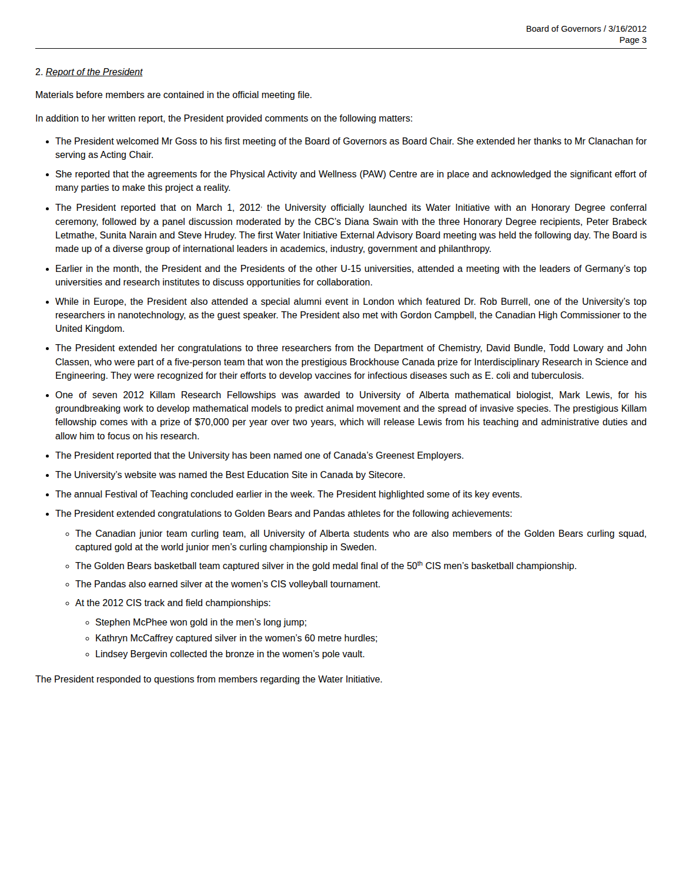Board of Governors / 3/16/2012
Page 3
2. Report of the President
Materials before members are contained in the official meeting file.
In addition to her written report, the President provided comments on the following matters:
The President welcomed Mr Goss to his first meeting of the Board of Governors as Board Chair. She extended her thanks to Mr Clanachan for serving as Acting Chair.
She reported that the agreements for the Physical Activity and Wellness (PAW) Centre are in place and acknowledged the significant effort of many parties to make this project a reality.
The President reported that on March 1, 2012, the University officially launched its Water Initiative with an Honorary Degree conferral ceremony, followed by a panel discussion moderated by the CBC’s Diana Swain with the three Honorary Degree recipients, Peter Brabeck Letmathe, Sunita Narain and Steve Hrudey. The first Water Initiative External Advisory Board meeting was held the following day. The Board is made up of a diverse group of international leaders in academics, industry, government and philanthropy.
Earlier in the month, the President and the Presidents of the other U-15 universities, attended a meeting with the leaders of Germany’s top universities and research institutes to discuss opportunities for collaboration.
While in Europe, the President also attended a special alumni event in London which featured Dr. Rob Burrell, one of the University’s top researchers in nanotechnology, as the guest speaker. The President also met with Gordon Campbell, the Canadian High Commissioner to the United Kingdom.
The President extended her congratulations to three researchers from the Department of Chemistry, David Bundle, Todd Lowary and John Classen, who were part of a five-person team that won the prestigious Brockhouse Canada prize for Interdisciplinary Research in Science and Engineering. They were recognized for their efforts to develop vaccines for infectious diseases such as E. coli and tuberculosis.
One of seven 2012 Killam Research Fellowships was awarded to University of Alberta mathematical biologist, Mark Lewis, for his groundbreaking work to develop mathematical models to predict animal movement and the spread of invasive species. The prestigious Killam fellowship comes with a prize of $70,000 per year over two years, which will release Lewis from his teaching and administrative duties and allow him to focus on his research.
The President reported that the University has been named one of Canada’s Greenest Employers.
The University’s website was named the Best Education Site in Canada by Sitecore.
The annual Festival of Teaching concluded earlier in the week. The President highlighted some of its key events.
The President extended congratulations to Golden Bears and Pandas athletes for the following achievements:
The Canadian junior team curling team, all University of Alberta students who are also members of the Golden Bears curling squad, captured gold at the world junior men’s curling championship in Sweden.
The Golden Bears basketball team captured silver in the gold medal final of the 50th CIS men’s basketball championship.
The Pandas also earned silver at the women’s CIS volleyball tournament.
At the 2012 CIS track and field championships:
Stephen McPhee won gold in the men’s long jump;
Kathryn McCaffrey captured silver in the women’s 60 metre hurdles;
Lindsey Bergevin collected the bronze in the women’s pole vault.
The President responded to questions from members regarding the Water Initiative.